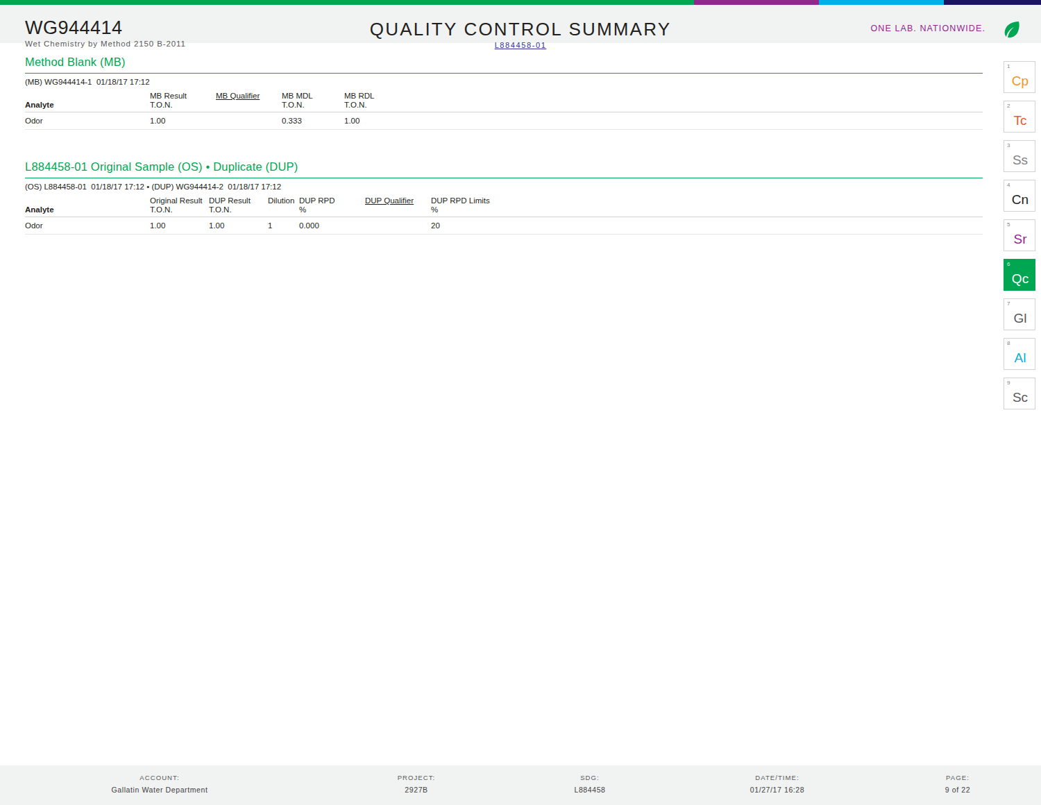WG944414
Wet Chemistry by Method 2150 B-2011
QUALITY CONTROL SUMMARY
L884458-01
ONE LAB. NATIONWIDE.
1 Cp
2 Tc
3 Ss
4 Cn
5 Sr
6 Qc
7 Gl
8 Al
9 Sc
Method Blank (MB)
(MB) WG944414-1 01/18/17 17:12
| | MB Result | MB Qualifier | MB MDL | MB RDL |
| --- | --- | --- | --- | --- |
| Analyte | T.O.N. | | T.O.N. | T.O.N. |
| Odor | 1.00 | | 0.333 | 1.00 |
L884458-01 Original Sample (OS) • Duplicate (DUP)
(OS) L884458-01 01/18/17 17:12 • (DUP) WG944414-2 01/18/17 17:12
| | Original Result | DUP Result | Dilution | DUP RPD | DUP Qualifier | DUP RPD Limits |
| --- | --- | --- | --- | --- | --- | --- |
| Analyte | T.O.N. | T.O.N. | | % | | % |
| Odor | 1.00 | 1.00 | 1 | 0.000 | | 20 |
ACCOUNT:Gallatin Water Department
PROJECT:2927B
SDG:L884458
DATE/TIME:01/27/17 16:28
PAGE:9 of 22